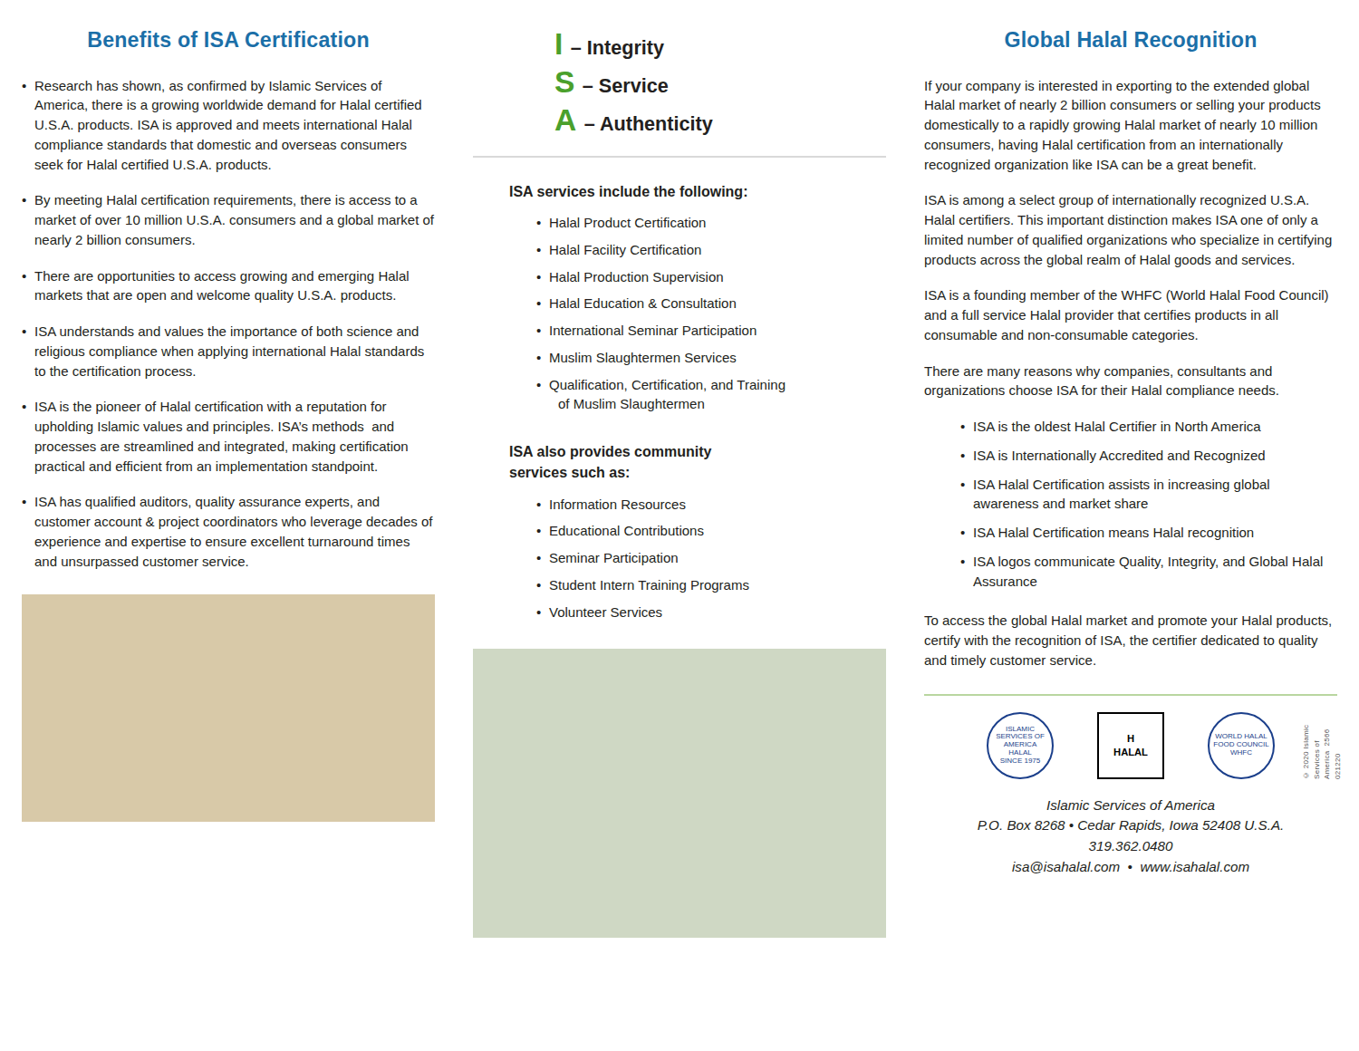Benefits of ISA Certification
Research has shown, as confirmed by Islamic Services of America, there is a growing worldwide demand for Halal certified U.S.A. products. ISA is approved and meets international Halal compliance standards that domestic and overseas consumers seek for Halal certified U.S.A. products.
By meeting Halal certification requirements, there is access to a market of over 10 million U.S.A. consumers and a global market of nearly 2 billion consumers.
There are opportunities to access growing and emerging Halal markets that are open and welcome quality U.S.A. products.
ISA understands and values the importance of both science and religious compliance when applying international Halal standards to the certification process.
ISA is the pioneer of Halal certification with a reputation for upholding Islamic values and principles. ISA’s methods and processes are streamlined and integrated, making certification practical and efficient from an implementation standpoint.
ISA has qualified auditors, quality assurance experts, and customer account & project coordinators who leverage decades of experience and expertise to ensure excellent turnaround times and unsurpassed customer service.
I – Integrity
S – Service
A – Authenticity
ISA services include the following:
Halal Product Certification
Halal Facility Certification
Halal Production Supervision
Halal Education & Consultation
International Seminar Participation
Muslim Slaughtermen Services
Qualification, Certification, and Trainingof Muslim Slaughtermen
ISA also provides community
services such as:
Information Resources
Educational Contributions
Seminar Participation
Student Intern Training Programs
Volunteer Services
Global Halal Recognition
If your company is interested in exporting to the extended global Halal market of nearly 2 billion consumers or selling your products domestically to a rapidly growing Halal market of nearly 10 million consumers, having Halal certification from an internationally recognized organization like ISA can be a great benefit.
ISA is among a select group of internationally recognized U.S.A. Halal certifiers. This important distinction makes ISA one of only a limited number of qualified organizations who specialize in certifying products across the global realm of Halal goods and services.
ISA is a founding member of the WHFC (World Halal Food Council) and a full service Halal provider that certifies products in all consumable and non-consumable categories.
There are many reasons why companies, consultants and organizations choose ISA for their Halal compliance needs.
ISA is the oldest Halal Certifier in North America
ISA is Internationally Accredited and Recognized
ISA Halal Certification assists in increasing global awareness and market share
ISA Halal Certification means Halal recognition
ISA logos communicate Quality, Integrity, and Global Halal Assurance
To access the global Halal market and promote your Halal products, certify with the recognition of ISA, the certifier dedicated to quality and timely customer service.
ISLAMIC SERVICES OF AMERICA
HALAL
SINCE 1975
HHALAL
WORLD HALAL FOOD COUNCIL
WHFC
© 2020 Islamic Services of America 2566 021220
Islamic Services of America
P.O. Box 8268 • Cedar Rapids, Iowa 52408 U.S.A.
319.362.0480
isa@isahalal.com • www.isahalal.com